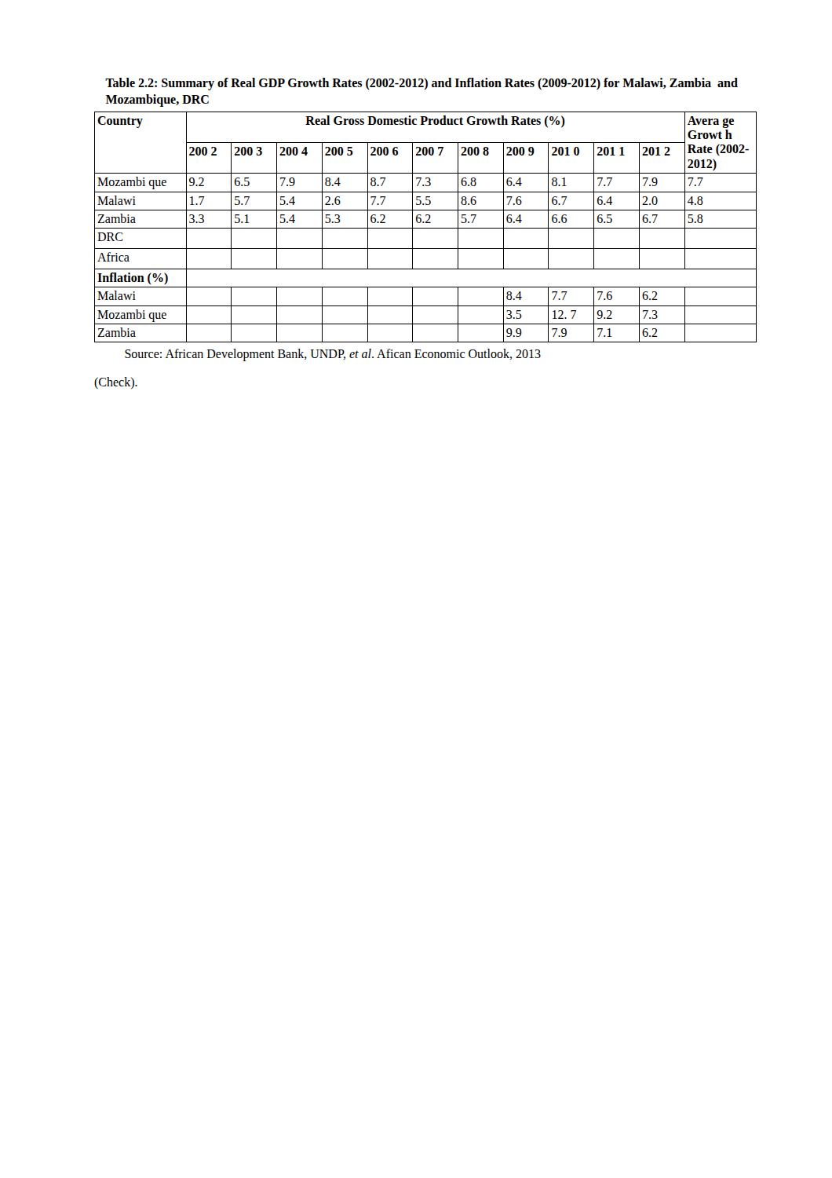Table 2.2: Summary of Real GDP Growth Rates (2002-2012) and Inflation Rates (2009-2012) for Malawi, Zambia and Mozambique, DRC
| Country | Real Gross Domestic Product Growth Rates (%) | Avera ge Growt h Rate (2002-2012) |
| --- | --- | --- |
| 200 2 | 200 3 | 200 4 | 200 5 | 200 6 | 200 7 | 200 8 | 200 9 | 201 0 | 201 1 | 201 2 |
| Mozambi que | 9.2 | 6.5 | 7.9 | 8.4 | 8.7 | 7.3 | 6.8 | 6.4 | 8.1 | 7.7 | 7.9 | 7.7 |
| Malawi | 1.7 | 5.7 | 5.4 | 2.6 | 7.7 | 5.5 | 8.6 | 7.6 | 6.7 | 6.4 | 2.0 | 4.8 |
| Zambia | 3.3 | 5.1 | 5.4 | 5.3 | 6.2 | 6.2 | 5.7 | 6.4 | 6.6 | 6.5 | 6.7 | 5.8 |
| DRC | | | | | | | | | | | | |
| Africa | | | | | | | | | | | | |
| Inflation (%) | |
| Malawi | | | | | | | | 8.4 | 7.7 | 7.6 | 6.2 | |
| Mozambi que | | | | | | | | 3.5 | 12. 7 | 9.2 | 7.3 | |
| Zambia | | | | | | | | 9.9 | 7.9 | 7.1 | 6.2 | |
Source: African Development Bank, UNDP, et al. Afican Economic Outlook, 2013
(Check).